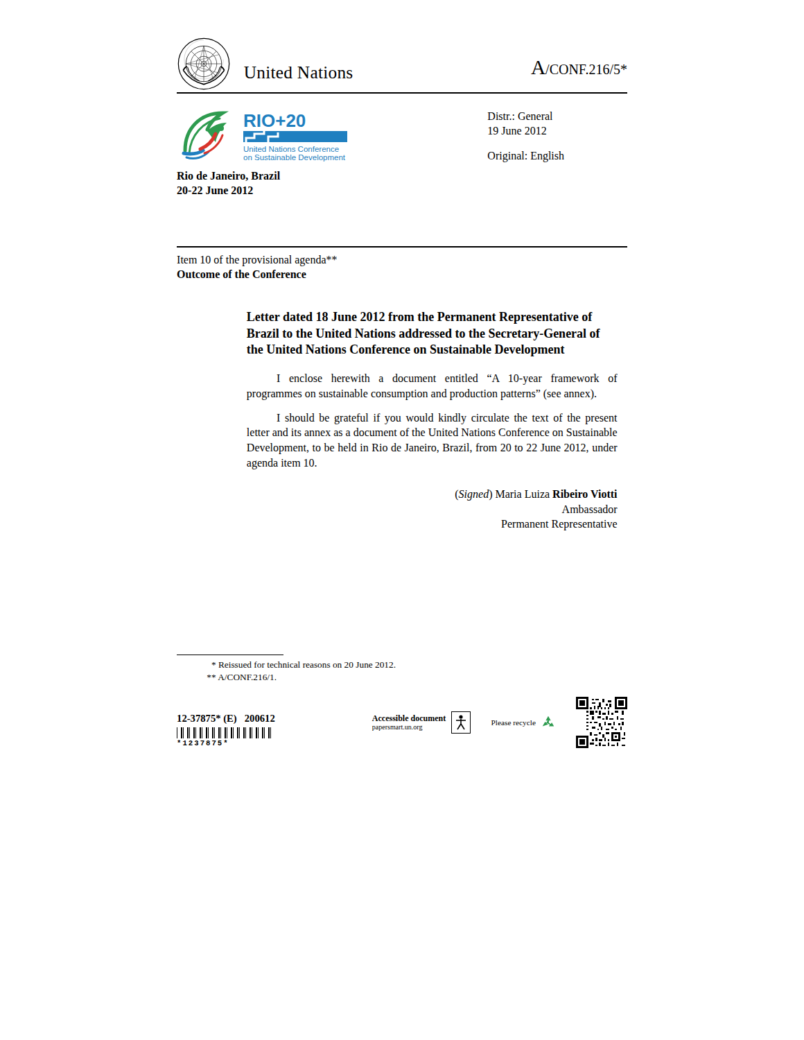United Nations
A/CONF.216/5*
RIO+20 United Nations Conference on Sustainable Development
Distr.: General
19 June 2012
Original: English
Rio de Janeiro, Brazil
20-22 June 2012
Item 10 of the provisional agenda**
Outcome of the Conference
Letter dated 18 June 2012 from the Permanent Representative of Brazil to the United Nations addressed to the Secretary-General of the United Nations Conference on Sustainable Development
I enclose herewith a document entitled “A 10-year framework of programmes on sustainable consumption and production patterns” (see annex).
I should be grateful if you would kindly circulate the text of the present letter and its annex as a document of the United Nations Conference on Sustainable Development, to be held in Rio de Janeiro, Brazil, from 20 to 22 June 2012, under agenda item 10.
(Signed) Maria Luiza Ribeiro Viotti
Ambassador
Permanent Representative
* Reissued for technical reasons on 20 June 2012.
** A/CONF.216/1.
12-37875* (E) 200612
*1237875*
Accessible document
papersmart.un.org
Please recycle